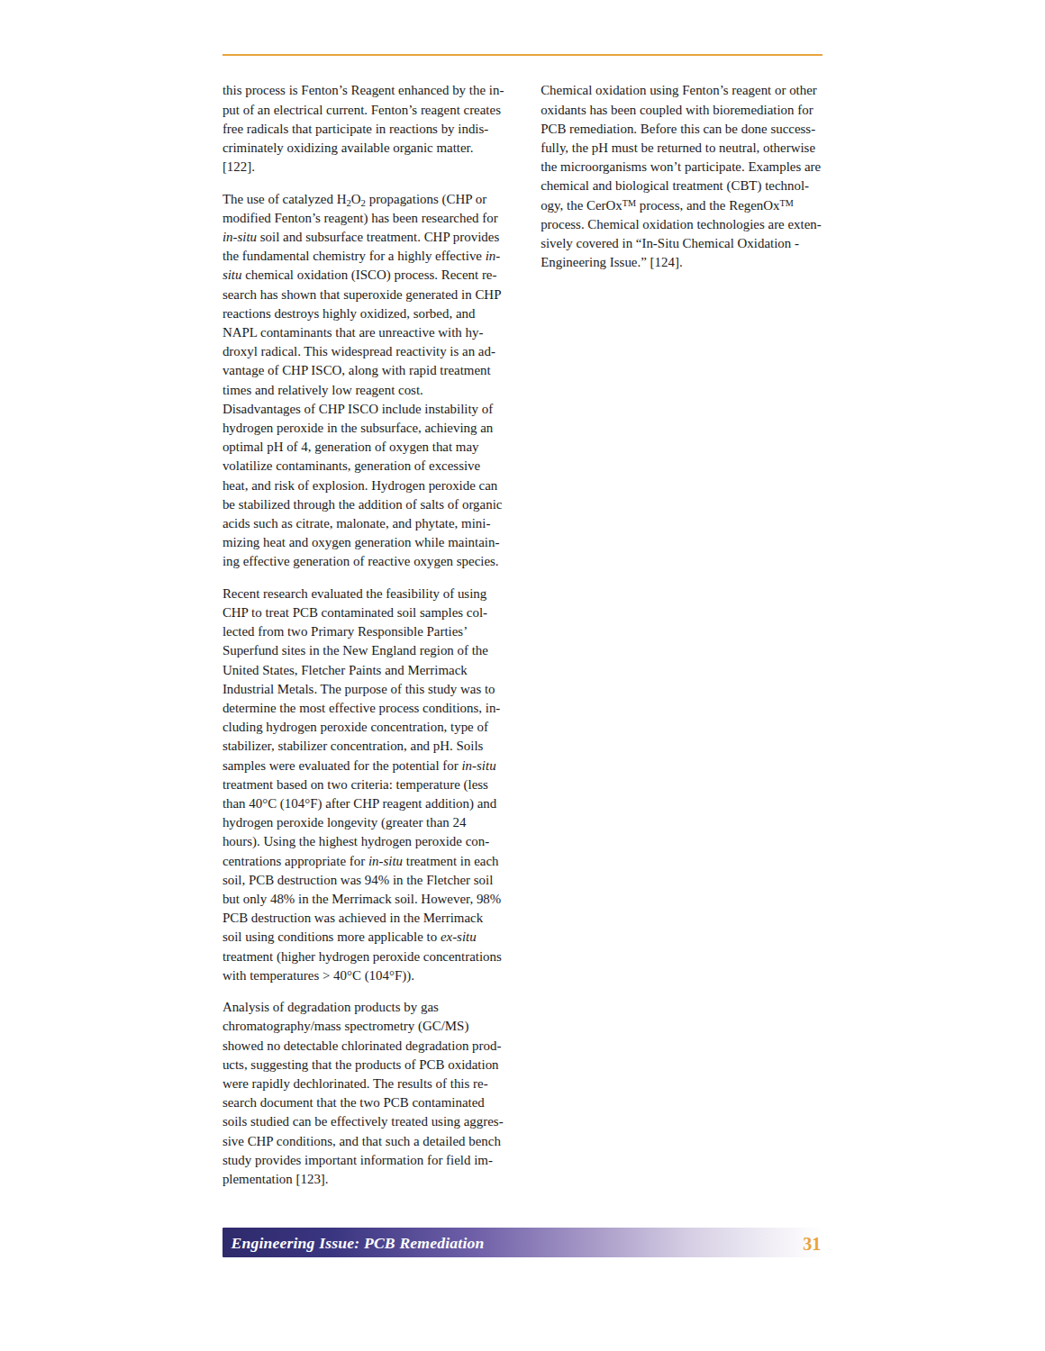this process is Fenton’s Reagent enhanced by the input of an electrical current. Fenton’s reagent creates free radicals that participate in reactions by indiscriminately oxidizing available organic matter. [122].
The use of catalyzed H2O2 propagations (CHP or modified Fenton’s reagent) has been researched for in-situ soil and subsurface treatment. CHP provides the fundamental chemistry for a highly effective in-situ chemical oxidation (ISCO) process. Recent research has shown that superoxide generated in CHP reactions destroys highly oxidized, sorbed, and NAPL contaminants that are unreactive with hydroxyl radical. This widespread reactivity is an advantage of CHP ISCO, along with rapid treatment times and relatively low reagent cost. Disadvantages of CHP ISCO include instability of hydrogen peroxide in the subsurface, achieving an optimal pH of 4, generation of oxygen that may volatilize contaminants, generation of excessive heat, and risk of explosion. Hydrogen peroxide can be stabilized through the addition of salts of organic acids such as citrate, malonate, and phytate, minimizing heat and oxygen generation while maintaining effective generation of reactive oxygen species.
Recent research evaluated the feasibility of using CHP to treat PCB contaminated soil samples collected from two Primary Responsible Parties’ Superfund sites in the New England region of the United States, Fletcher Paints and Merrimack Industrial Metals. The purpose of this study was to determine the most effective process conditions, including hydrogen peroxide concentration, type of stabilizer, stabilizer concentration, and pH. Soils samples were evaluated for the potential for in-situ treatment based on two criteria: temperature (less than 40°C (104°F) after CHP reagent addition) and hydrogen peroxide longevity (greater than 24 hours). Using the highest hydrogen peroxide concentrations appropriate for in-situ treatment in each soil, PCB destruction was 94% in the Fletcher soil but only 48% in the Merrimack soil. However, 98% PCB destruction was achieved in the Merrimack soil using conditions more applicable to ex-situ treatment (higher hydrogen peroxide concentrations with temperatures > 40°C (104°F)).
Analysis of degradation products by gas chromatography/mass spectrometry (GC/MS) showed no detectable chlorinated degradation products, suggesting that the products of PCB oxidation were rapidly dechlorinated. The results of this research document that the two PCB contaminated soils studied can be effectively treated using aggressive CHP conditions, and that such a detailed bench study provides important information for field implementation [123].
Chemical oxidation using Fenton’s reagent or other oxidants has been coupled with bioremediation for PCB remediation. Before this can be done successfully, the pH must be returned to neutral, otherwise the microorganisms won’t participate. Examples are chemical and biological treatment (CBT) technology, the CerOxTM process, and the RegenOxTM process. Chemical oxidation technologies are extensively covered in “In-Situ Chemical Oxidation - Engineering Issue.” [124].
Engineering Issue: PCB Remediation
31